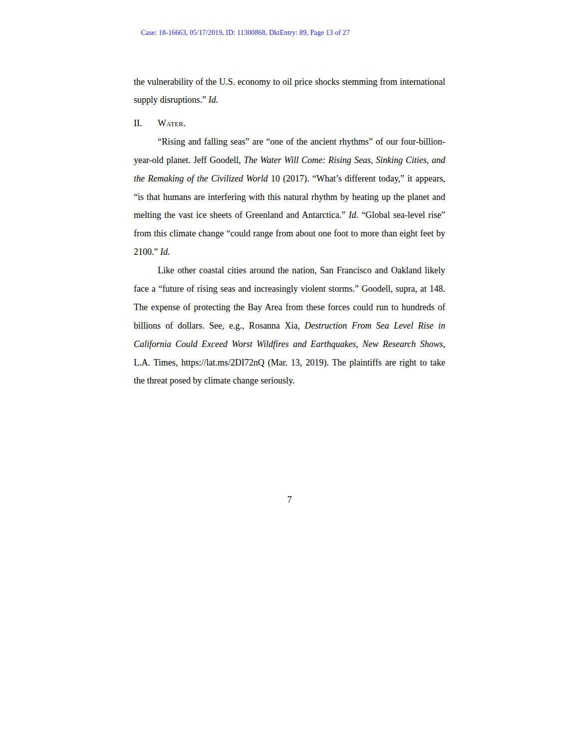Case: 18-16663, 05/17/2019, ID: 11300868, DktEntry: 89, Page 13 of 27
the vulnerability of the U.S. economy to oil price shocks stemming from international supply disruptions.” Id.
II. Water.
“Rising and falling seas” are “one of the ancient rhythms” of our four-billion-year-old planet. Jeff Goodell, The Water Will Come: Rising Seas, Sinking Cities, and the Remaking of the Civilized World 10 (2017). “What’s different today,” it appears, “is that humans are interfering with this natural rhythm by heating up the planet and melting the vast ice sheets of Greenland and Antarctica.” Id. “Global sea-level rise” from this climate change “could range from about one foot to more than eight feet by 2100.” Id.
Like other coastal cities around the nation, San Francisco and Oakland likely face a “future of rising seas and increasingly violent storms.” Goodell, supra, at 148. The expense of protecting the Bay Area from these forces could run to hundreds of billions of dollars. See, e.g., Rosanna Xia, Destruction From Sea Level Rise in California Could Exceed Worst Wildfires and Earthquakes, New Research Shows, L.A. Times, https://lat.ms/2DI72nQ (Mar. 13, 2019). The plaintiffs are right to take the threat posed by climate change seriously.
7